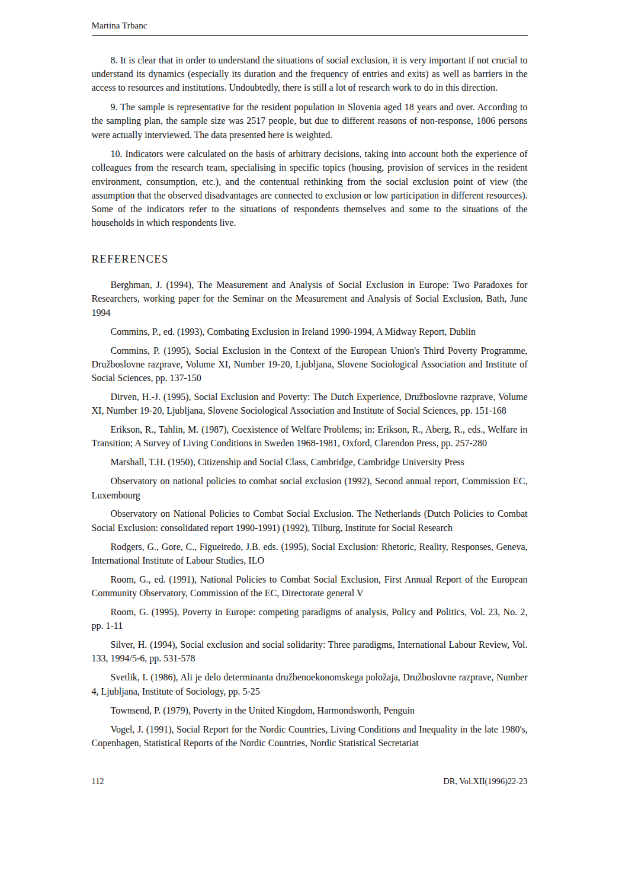Martina Trbanc
8. It is clear that in order to understand the situations of social exclusion, it is very important if not crucial to understand its dynamics (especially its duration and the frequency of entries and exits) as well as barriers in the access to resources and institutions. Undoubtedly, there is still a lot of research work to do in this direction.
9. The sample is representative for the resident population in Slovenia aged 18 years and over. According to the sampling plan, the sample size was 2517 people, but due to different reasons of non-response, 1806 persons were actually interviewed. The data presented here is weighted.
10. Indicators were calculated on the basis of arbitrary decisions, taking into account both the experience of colleagues from the research team, specialising in specific topics (housing, provision of services in the resident environment, consumption, etc.), and the contentual rethinking from the social exclusion point of view (the assumption that the observed disadvantages are connected to exclusion or low participation in different resources). Some of the indicators refer to the situations of respondents themselves and some to the situations of the households in which respondents live.
REFERENCES
Berghman, J. (1994), The Measurement and Analysis of Social Exclusion in Europe: Two Paradoxes for Researchers, working paper for the Seminar on the Measurement and Analysis of Social Exclusion, Bath, June 1994
Commins, P., ed. (1993), Combating Exclusion in Ireland 1990-1994, A Midway Report, Dublin
Commins, P. (1995), Social Exclusion in the Context of the European Union's Third Poverty Programme, Družboslovne razprave, Volume XI, Number 19-20, Ljubljana, Slovene Sociological Association and Institute of Social Sciences, pp. 137-150
Dirven, H.-J. (1995), Social Exclusion and Poverty: The Dutch Experience, Družboslovne razprave, Volume XI, Number 19-20, Ljubljana, Slovene Sociological Association and Institute of Social Sciences, pp. 151-168
Erikson, R., Tahlin, M. (1987), Coexistence of Welfare Problems; in: Erikson, R., Aberg, R., eds., Welfare in Transition; A Survey of Living Conditions in Sweden 1968-1981, Oxford, Clarendon Press, pp. 257-280
Marshall, T.H. (1950), Citizenship and Social Class, Cambridge, Cambridge University Press
Observatory on national policies to combat social exclusion (1992), Second annual report, Commission EC, Luxembourg
Observatory on National Policies to Combat Social Exclusion. The Netherlands (Dutch Policies to Combat Social Exclusion: consolidated report 1990-1991) (1992), Tilburg, Institute for Social Research
Rodgers, G., Gore, C., Figueiredo, J.B. eds. (1995), Social Exclusion: Rhetoric, Reality, Responses, Geneva, International Institute of Labour Studies, ILO
Room, G., ed. (1991), National Policies to Combat Social Exclusion, First Annual Report of the European Community Observatory, Commission of the EC, Directorate general V
Room, G. (1995), Poverty in Europe: competing paradigms of analysis, Policy and Politics, Vol. 23, No. 2, pp. 1-11
Silver, H. (1994), Social exclusion and social solidarity: Three paradigms, International Labour Review, Vol. 133, 1994/5-6, pp. 531-578
Svetlik, I. (1986), Ali je delo determinanta družbenoekonomskega položaja, Družboslovne razprave, Number 4, Ljubljana, Institute of Sociology, pp. 5-25
Townsend, P. (1979), Poverty in the United Kingdom, Harmondsworth, Penguin
Vogel, J. (1991), Social Report for the Nordic Countries, Living Conditions and Inequality in the late 1980's, Copenhagen, Statistical Reports of the Nordic Countries, Nordic Statistical Secretariat
112 DR, Vol.XII(1996)22-23